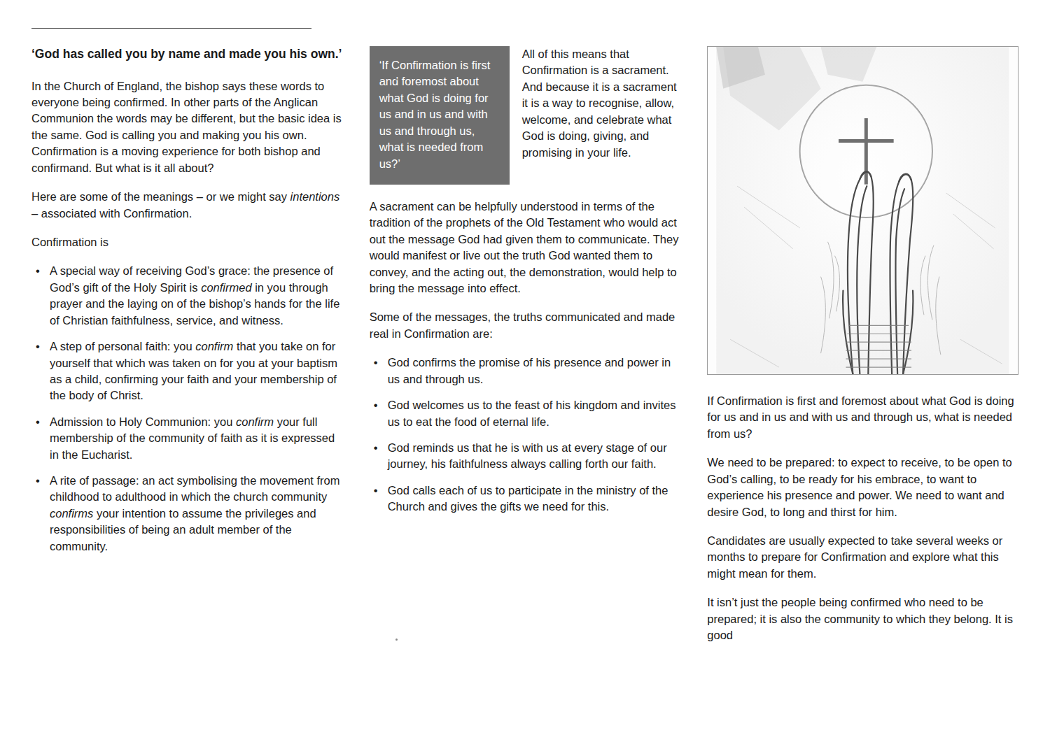‘God has called you by name and made you his own.’
In the Church of England, the bishop says these words to everyone being confirmed. In other parts of the Anglican Communion the words may be different, but the basic idea is the same. God is calling you and making you his own. Confirmation is a moving experience for both bishop and confirmand. But what is it all about?
Here are some of the meanings – or we might say intentions – associated with Confirmation.
Confirmation is
A special way of receiving God’s grace: the presence of God’s gift of the Holy Spirit is confirmed in you through prayer and the laying on of the bishop’s hands for the life of Christian faithfulness, service, and witness.
A step of personal faith: you confirm that you take on for yourself that which was taken on for you at your baptism as a child, confirming your faith and your membership of the body of Christ.
Admission to Holy Communion: you confirm your full membership of the community of faith as it is expressed in the Eucharist.
A rite of passage: an act symbolising the movement from childhood to adulthood in which the church community confirms your intention to assume the privileges and responsibilities of being an adult member of the community.
‘If Confirmation is first and foremost about what God is doing for us and in us and with us and through us, what is needed from us?’
All of this means that Confirmation is a sacrament. And because it is a sacrament it is a way to recognise, allow, welcome, and celebrate what God is doing, giving, and promising in your life.
A sacrament can be helpfully understood in terms of the tradition of the prophets of the Old Testament who would act out the message God had given them to communicate. They would manifest or live out the truth God wanted them to convey, and the acting out, the demonstration, would help to bring the message into effect.
Some of the messages, the truths communicated and made real in Confirmation are:
God confirms the promise of his presence and power in us and through us.
God welcomes us to the feast of his kingdom and invites us to eat the food of eternal life.
God reminds us that he is with us at every stage of our journey, his faithfulness always calling forth our faith.
God calls each of us to participate in the ministry of the Church and gives the gifts we need for this.
If Confirmation is first and foremost about what God is doing for us and in us and with us and through us, what is needed from us?
We need to be prepared: to expect to receive, to be open to God’s calling, to be ready for his embrace, to want to experience his presence and power. We need to want and desire God, to long and thirst for him.
Candidates are usually expected to take several weeks or months to prepare for Confirmation and explore what this might mean for them.
It isn’t just the people being confirmed who need to be prepared; it is also the community to which they belong. It is good